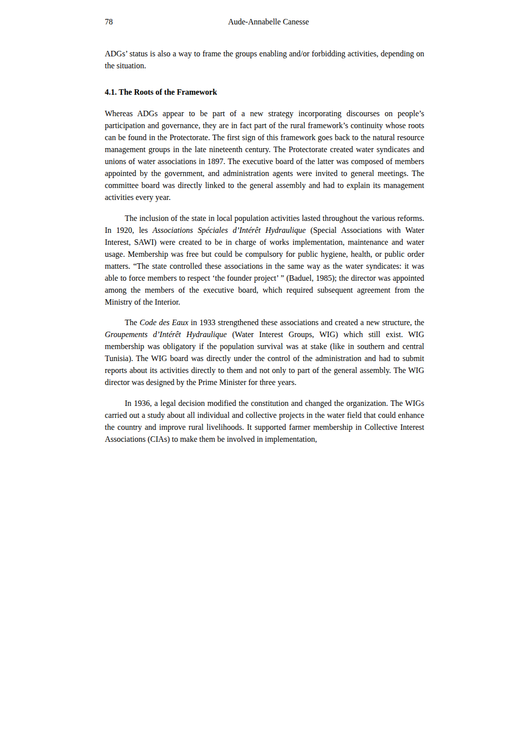78 Aude-Annabelle Canesse
ADGs’ status is also a way to frame the groups enabling and/or forbidding activities, depending on the situation.
4.1. The Roots of the Framework
Whereas ADGs appear to be part of a new strategy incorporating discourses on people’s participation and governance, they are in fact part of the rural framework’s continuity whose roots can be found in the Protectorate. The first sign of this framework goes back to the natural resource management groups in the late nineteenth century. The Protectorate created water syndicates and unions of water associations in 1897. The executive board of the latter was composed of members appointed by the government, and administration agents were invited to general meetings. The committee board was directly linked to the general assembly and had to explain its management activities every year.
The inclusion of the state in local population activities lasted throughout the various reforms. In 1920, les Associations Spéciales d’Intérêt Hydraulique (Special Associations with Water Interest, SAWI) were created to be in charge of works implementation, maintenance and water usage. Membership was free but could be compulsory for public hygiene, health, or public order matters. “The state controlled these associations in the same way as the water syndicates: it was able to force members to respect ‘the founder project’ ” (Baduel, 1985); the director was appointed among the members of the executive board, which required subsequent agreement from the Ministry of the Interior.
The Code des Eaux in 1933 strengthened these associations and created a new structure, the Groupements d’Intérêt Hydraulique (Water Interest Groups, WIG) which still exist. WIG membership was obligatory if the population survival was at stake (like in southern and central Tunisia). The WIG board was directly under the control of the administration and had to submit reports about its activities directly to them and not only to part of the general assembly. The WIG director was designed by the Prime Minister for three years.
In 1936, a legal decision modified the constitution and changed the organization. The WIGs carried out a study about all individual and collective projects in the water field that could enhance the country and improve rural livelihoods. It supported farmer membership in Collective Interest Associations (CIAs) to make them be involved in implementation,